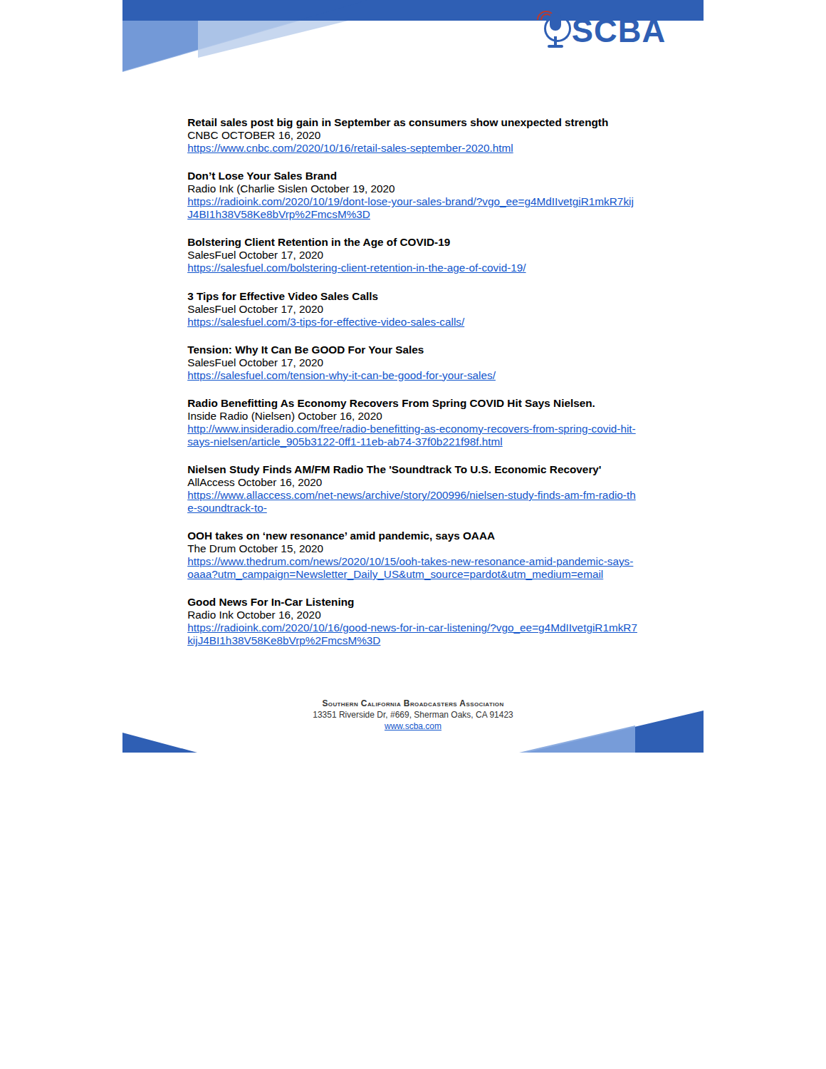SCBA
Retail sales post big gain in September as consumers show unexpected strength
CNBC OCTOBER 16, 2020
https://www.cnbc.com/2020/10/16/retail-sales-september-2020.html
Don’t Lose Your Sales Brand
Radio Ink (Charlie Sislen October 19, 2020
https://radioink.com/2020/10/19/dont-lose-your-sales-brand/?vgo_ee=g4MdIIvetgiR1mkR7kijJ4BI1h38V58Ke8bVrp%2FmcsM%3D
Bolstering Client Retention in the Age of COVID-19
SalesFuel October 17, 2020
https://salesfuel.com/bolstering-client-retention-in-the-age-of-covid-19/
3 Tips for Effective Video Sales Calls
SalesFuel October 17, 2020
https://salesfuel.com/3-tips-for-effective-video-sales-calls/
Tension: Why It Can Be GOOD For Your Sales
SalesFuel October 17, 2020
https://salesfuel.com/tension-why-it-can-be-good-for-your-sales/
Radio Benefitting As Economy Recovers From Spring COVID Hit Says Nielsen.
Inside Radio (Nielsen) October 16, 2020
http://www.insideradio.com/free/radio-benefitting-as-economy-recovers-from-spring-covid-hit-says-nielsen/article_905b3122-0ff1-11eb-ab74-37f0b221f98f.html
Nielsen Study Finds AM/FM Radio The 'Soundtrack To U.S. Economic Recovery'
AllAccess October 16, 2020
https://www.allaccess.com/net-news/archive/story/200996/nielsen-study-finds-am-fm-radio-the-soundtrack-to-
OOH takes on ‘new resonance’ amid pandemic, says OAAA
The Drum October 15, 2020
https://www.thedrum.com/news/2020/10/15/ooh-takes-new-resonance-amid-pandemic-says-oaaa?utm_campaign=Newsletter_Daily_US&utm_source=pardot&utm_medium=email
Good News For In-Car Listening
Radio Ink October 16, 2020
https://radioink.com/2020/10/16/good-news-for-in-car-listening/?vgo_ee=g4MdIIvetgiR1mkR7kijJ4BI1h38V58Ke8bVrp%2FmcsM%3D
Southern California Broadcasters Association
13351 Riverside Dr, #669, Sherman Oaks, CA 91423
www.scba.com